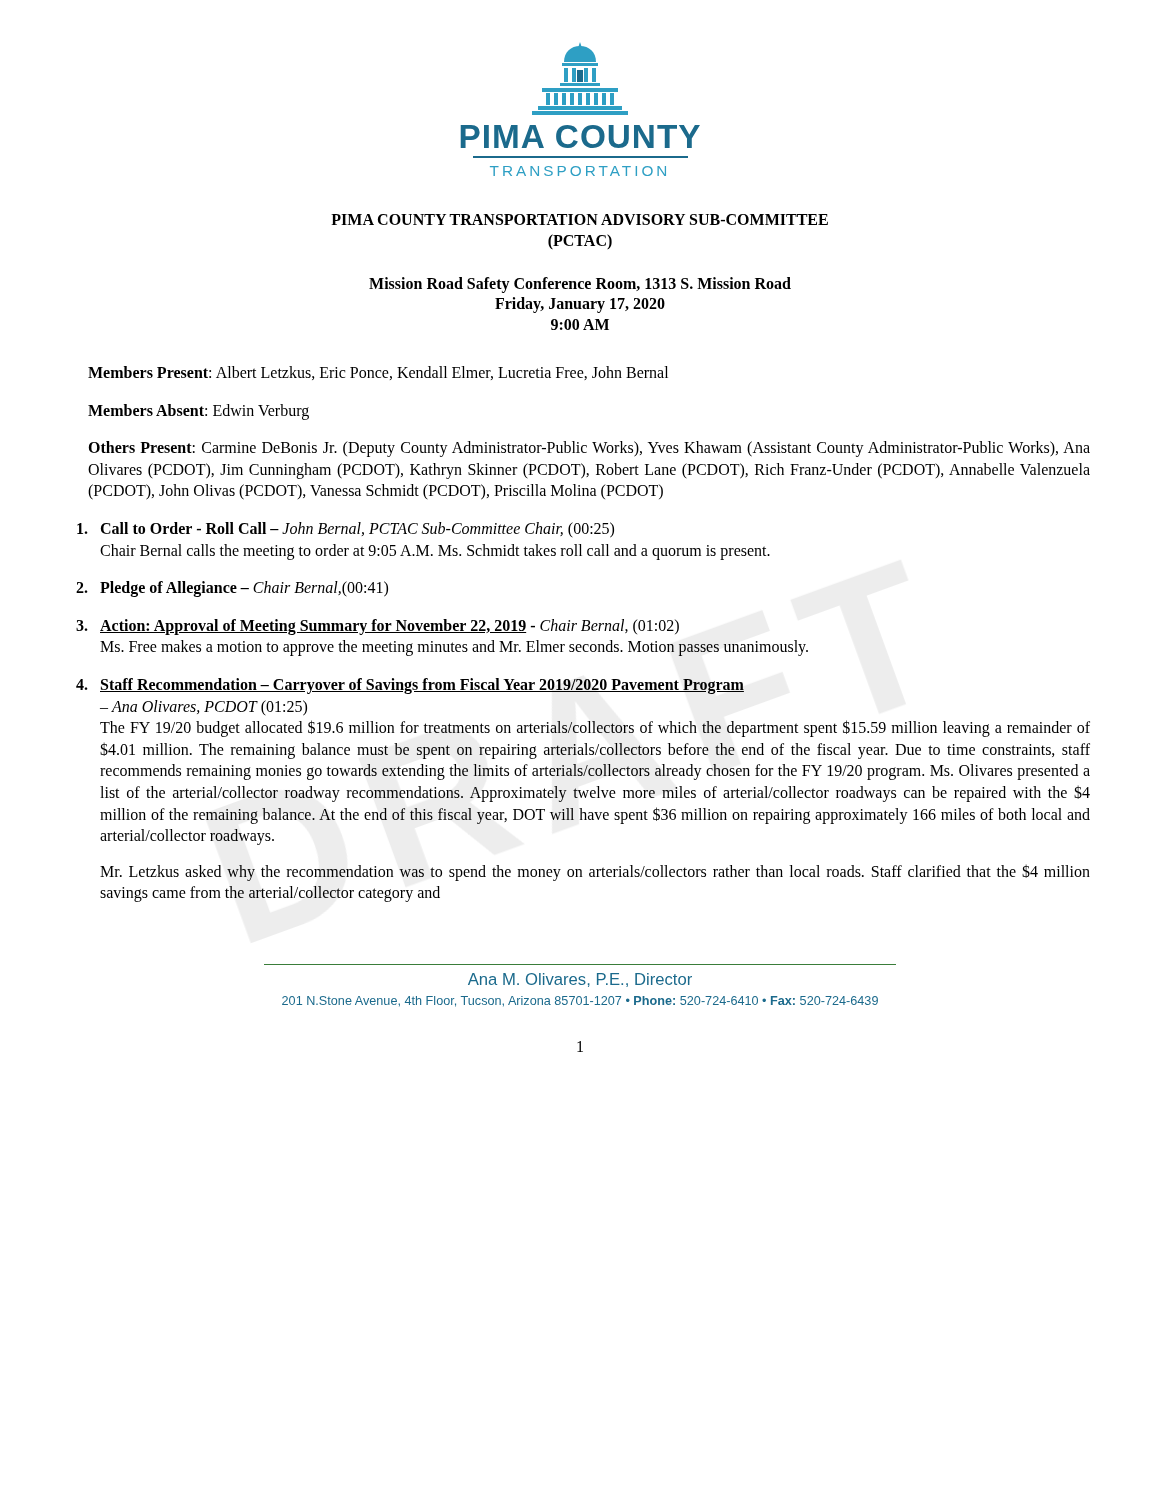DRAFT
PIMA COUNTY
TRANSPORTATION
PIMA COUNTY TRANSPORTATION ADVISORY SUB-COMMITTEE
(PCTAC)
Mission Road Safety Conference Room, 1313 S. Mission Road
Friday, January 17, 2020
9:00 AM
Members Present: Albert Letzkus, Eric Ponce, Kendall Elmer, Lucretia Free, John Bernal
Members Absent: Edwin Verburg
Others Present: Carmine DeBonis Jr. (Deputy County Administrator-Public Works), Yves Khawam (Assistant County Administrator-Public Works), Ana Olivares (PCDOT), Jim Cunningham (PCDOT), Kathryn Skinner (PCDOT), Robert Lane (PCDOT), Rich Franz-Under (PCDOT), Annabelle Valenzuela (PCDOT), John Olivas (PCDOT), Vanessa Schmidt (PCDOT), Priscilla Molina (PCDOT)
Call to Order - Roll Call – John Bernal, PCTAC Sub-Committee Chair, (00:25)
Chair Bernal calls the meeting to order at 9:05 A.M. Ms. Schmidt takes roll call and a quorum is present.
Pledge of Allegiance – Chair Bernal,(00:41)
Action: Approval of Meeting Summary for November 22, 2019 - Chair Bernal, (01:02)
Ms. Free makes a motion to approve the meeting minutes and Mr. Elmer seconds. Motion passes unanimously.
Staff Recommendation – Carryover of Savings from Fiscal Year 2019/2020 Pavement Program
– Ana Olivares, PCDOT (01:25)
The FY 19/20 budget allocated $19.6 million for treatments on arterials/collectors of which the department spent $15.59 million leaving a remainder of $4.01 million. The remaining balance must be spent on repairing arterials/collectors before the end of the fiscal year. Due to time constraints, staff recommends remaining monies go towards extending the limits of arterials/collectors already chosen for the FY 19/20 program. Ms. Olivares presented a list of the arterial/collector roadway recommendations. Approximately twelve more miles of arterial/collector roadways can be repaired with the $4 million of the remaining balance. At the end of this fiscal year, DOT will have spent $36 million on repairing approximately 166 miles of both local and arterial/collector roadways.
Mr. Letzkus asked why the recommendation was to spend the money on arterials/collectors rather than local roads. Staff clarified that the $4 million savings came from the arterial/collector category and
Ana M. Olivares, P.E., Director
201 N.Stone Avenue, 4th Floor, Tucson, Arizona 85701-1207 • Phone: 520-724-6410 • Fax: 520-724-6439
1